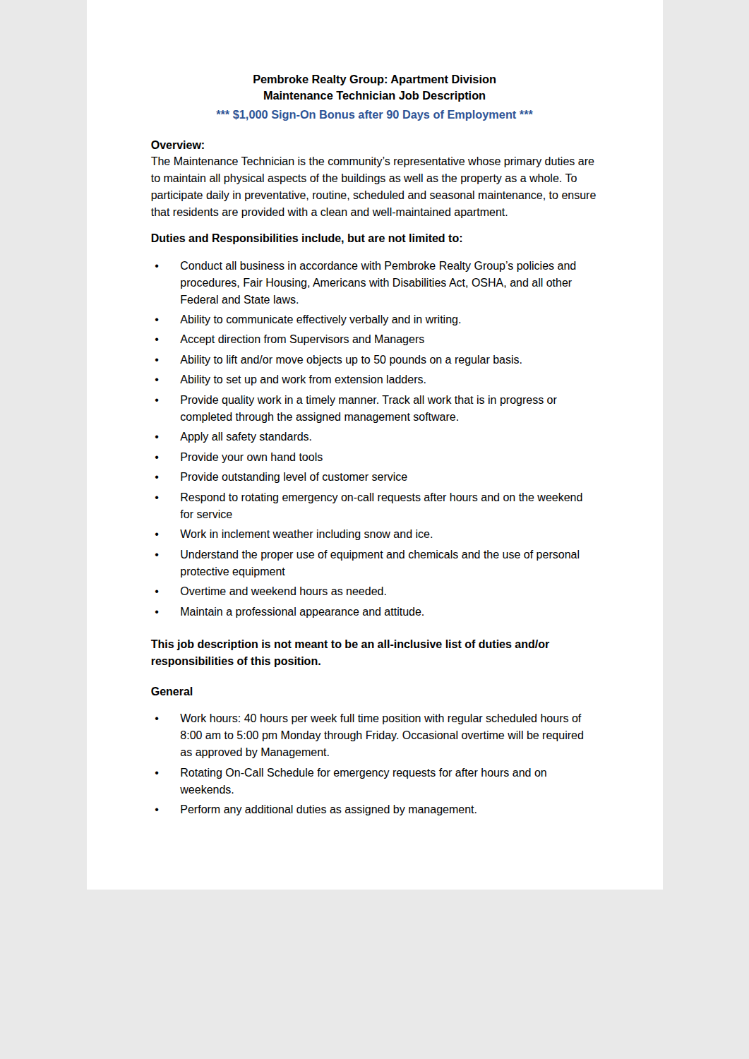Pembroke Realty Group: Apartment Division
Maintenance Technician Job Description
*** $1,000 Sign-On Bonus after 90 Days of Employment ***
Overview:
The Maintenance Technician is the community’s representative whose primary duties are to maintain all physical aspects of the buildings as well as the property as a whole. To participate daily in preventative, routine, scheduled and seasonal maintenance, to ensure that residents are provided with a clean and well-maintained apartment.
Duties and Responsibilities include, but are not limited to:
Conduct all business in accordance with Pembroke Realty Group’s policies and procedures, Fair Housing, Americans with Disabilities Act, OSHA, and all other Federal and State laws.
Ability to communicate effectively verbally and in writing.
Accept direction from Supervisors and Managers
Ability to lift and/or move objects up to 50 pounds on a regular basis.
Ability to set up and work from extension ladders.
Provide quality work in a timely manner. Track all work that is in progress or completed through the assigned management software.
Apply all safety standards.
Provide your own hand tools
Provide outstanding level of customer service
Respond to rotating emergency on-call requests after hours and on the weekend for service
Work in inclement weather including snow and ice.
Understand the proper use of equipment and chemicals and the use of personal protective equipment
Overtime and weekend hours as needed.
Maintain a professional appearance and attitude.
This job description is not meant to be an all-inclusive list of duties and/or responsibilities of this position.
General
Work hours: 40 hours per week full time position with regular scheduled hours of 8:00 am to 5:00 pm Monday through Friday. Occasional overtime will be required as approved by Management.
Rotating On-Call Schedule for emergency requests for after hours and on weekends.
Perform any additional duties as assigned by management.